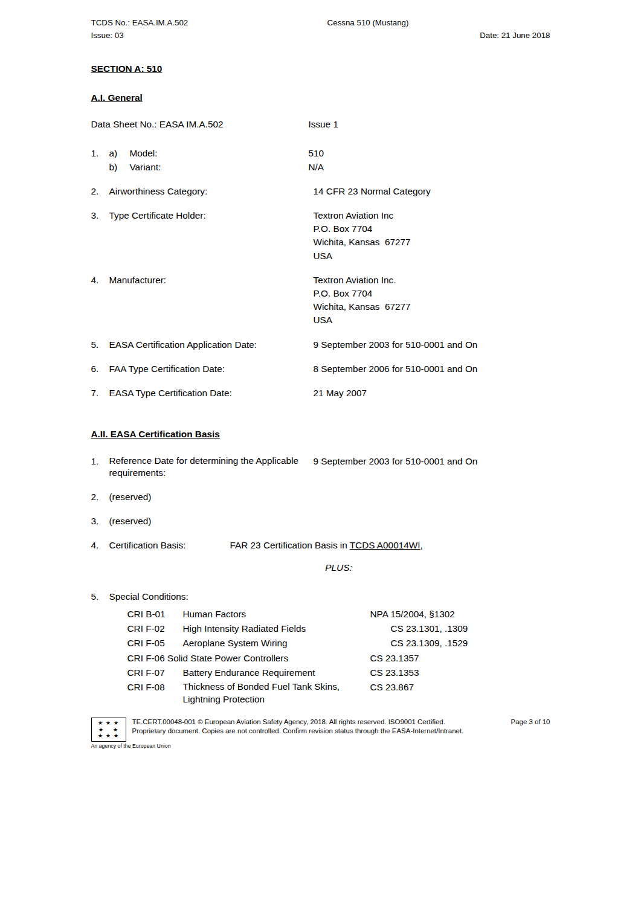TCDS No.: EASA.IM.A.502
Cessna 510 (Mustang)
Issue: 03
Date: 21 June 2018
SECTION A: 510
A.I. General
Data Sheet No.: EASA IM.A.502
Issue 1
1.
a)
Model:
510
b)
Variant:
N/A
2.
Airworthiness Category:
14 CFR 23 Normal Category
3.
Type Certificate Holder:
Textron Aviation Inc P.O. Box 7704 Wichita, Kansas 67277 USA
4.
Manufacturer:
Textron Aviation Inc. P.O. Box 7704 Wichita, Kansas 67277 USA
5.
EASA Certification Application Date:
9 September 2003 for 510-0001 and On
6.
FAA Type Certification Date:
8 September 2006 for 510-0001 and On
7.
EASA Type Certification Date:
21 May 2007
A.II. EASA Certification Basis
1.
Reference Date for determining the Applicable requirements:
9 September 2003 for 510-0001 and On
2.
(reserved)
3.
(reserved)
4.
Certification Basis:
FAR 23 Certification Basis in TCDS A00014WI,
PLUS:
5.
Special Conditions:
| CRI B-01 | Human Factors | NPA 15/2004, §1302 |
| CRI F-02 | High Intensity Radiated Fields | CS 23.1301, .1309 |
| CRI F-05 | Aeroplane System Wiring | CS 23.1309, .1529 |
| CRI F-06 Solid State Power Controllers | CS 23.1357 |
| CRI F-07 | Battery Endurance Requirement | CS 23.1353 |
| CRI F-08 | Thickness of Bonded Fuel Tank Skins, Lightning Protection | CS 23.867 |
★ ★ ★
★ ★
★ ★ ★
An agency of the European Union
TE.CERT.00048-001 © European Aviation Safety Agency, 2018. All rights reserved. ISO9001 Certified.
Proprietary document. Copies are not controlled. Confirm revision status through the EASA-Internet/Intranet.
Page 3 of 10